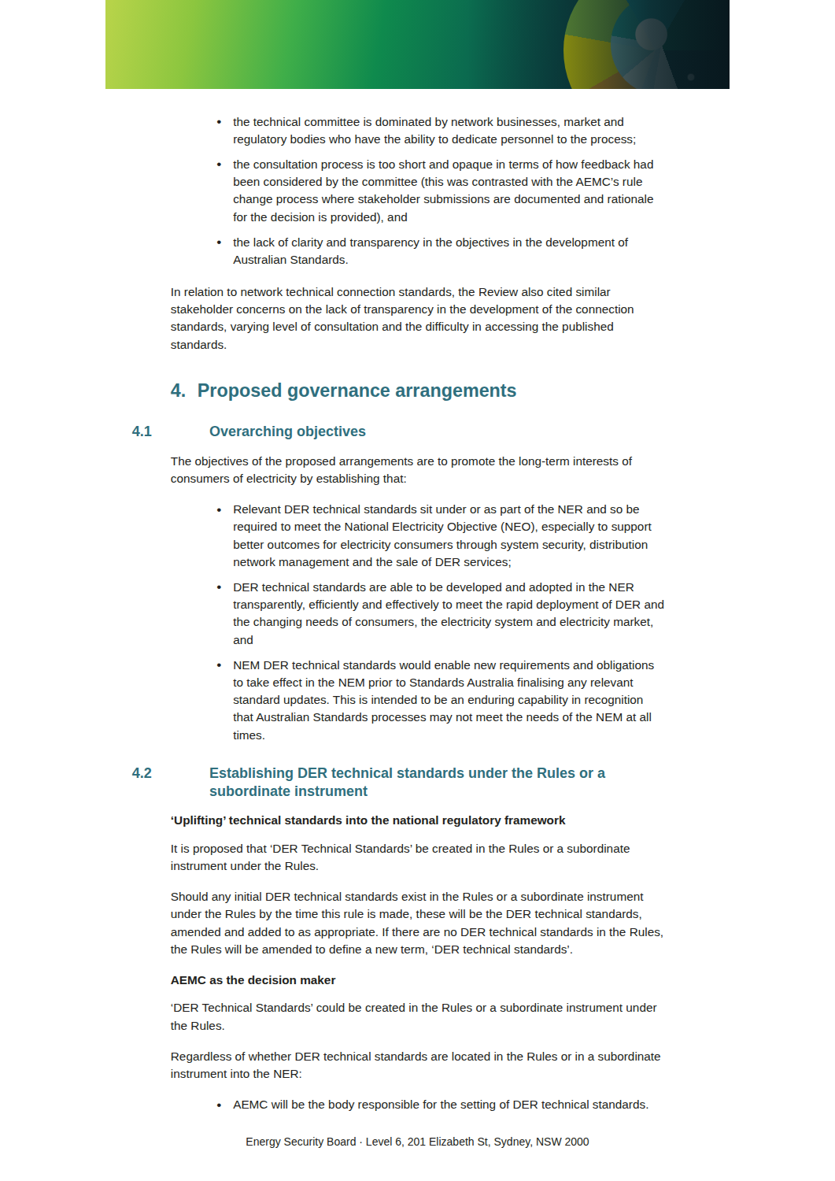the technical committee is dominated by network businesses, market and regulatory bodies who have the ability to dedicate personnel to the process;
the consultation process is too short and opaque in terms of how feedback had been considered by the committee (this was contrasted with the AEMC’s rule change process where stakeholder submissions are documented and rationale for the decision is provided), and
the lack of clarity and transparency in the objectives in the development of Australian Standards.
In relation to network technical connection standards, the Review also cited similar stakeholder concerns on the lack of transparency in the development of the connection standards, varying level of consultation and the difficulty in accessing the published standards.
4. Proposed governance arrangements
4.1 Overarching objectives
The objectives of the proposed arrangements are to promote the long-term interests of consumers of electricity by establishing that:
Relevant DER technical standards sit under or as part of the NER and so be required to meet the National Electricity Objective (NEO), especially to support better outcomes for electricity consumers through system security, distribution network management and the sale of DER services;
DER technical standards are able to be developed and adopted in the NER transparently, efficiently and effectively to meet the rapid deployment of DER and the changing needs of consumers, the electricity system and electricity market, and
NEM DER technical standards would enable new requirements and obligations to take effect in the NEM prior to Standards Australia finalising any relevant standard updates. This is intended to be an enduring capability in recognition that Australian Standards processes may not meet the needs of the NEM at all times.
4.2 Establishing DER technical standards under the Rules or a subordinate instrument
‘Uplifting’ technical standards into the national regulatory framework
It is proposed that ‘DER Technical Standards’ be created in the Rules or a subordinate instrument under the Rules.
Should any initial DER technical standards exist in the Rules or a subordinate instrument under the Rules by the time this rule is made, these will be the DER technical standards, amended and added to as appropriate. If there are no DER technical standards in the Rules, the Rules will be amended to define a new term, ‘DER technical standards’.
AEMC as the decision maker
‘DER Technical Standards’ could be created in the Rules or a subordinate instrument under the Rules.
Regardless of whether DER technical standards are located in the Rules or in a subordinate instrument into the NER:
AEMC will be the body responsible for the setting of DER technical standards.
Energy Security Board · Level 6, 201 Elizabeth St, Sydney, NSW 2000